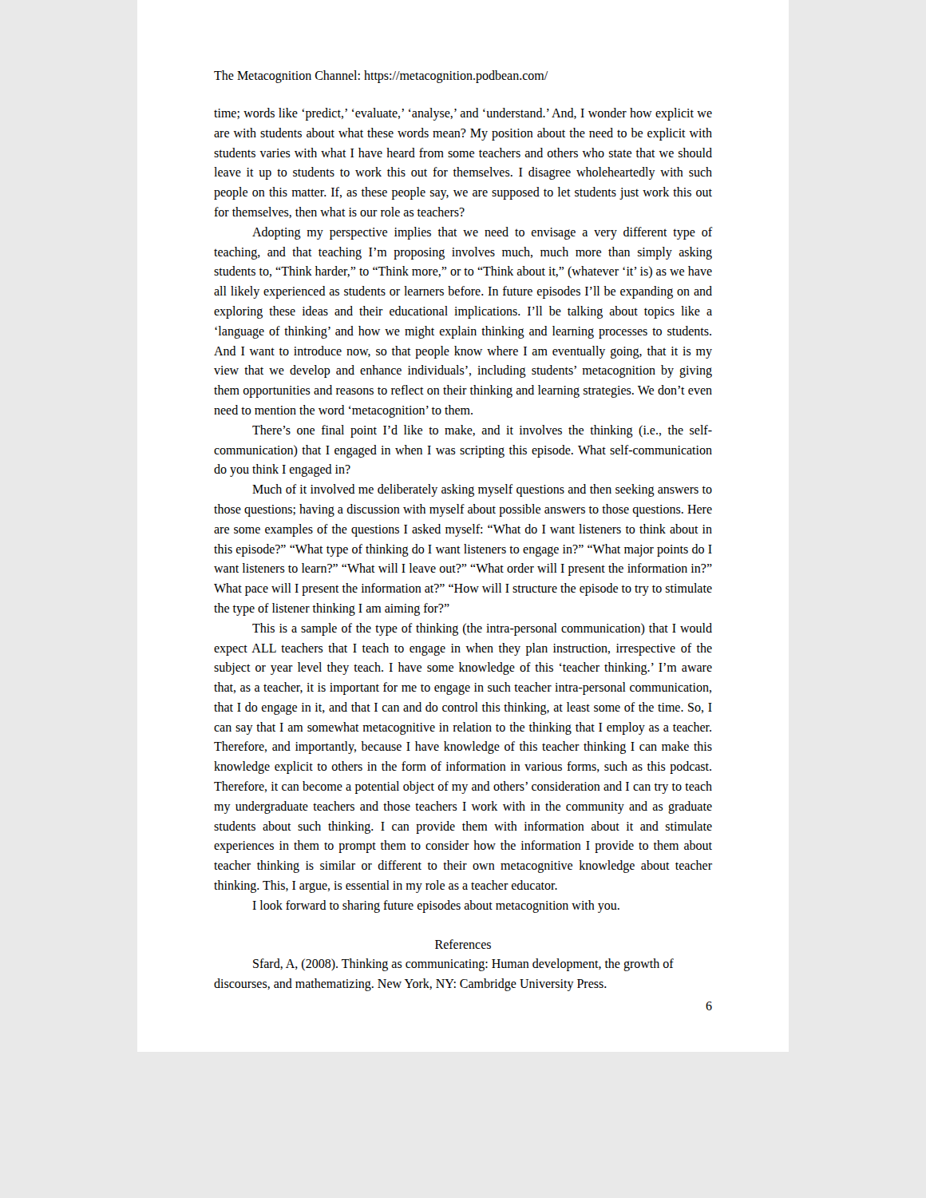The Metacognition Channel: https://metacognition.podbean.com/
time; words like ‘predict,’ ‘evaluate,’ ‘analyse,’ and ‘understand.’ And, I wonder how explicit we are with students about what these words mean? My position about the need to be explicit with students varies with what I have heard from some teachers and others who state that we should leave it up to students to work this out for themselves. I disagree wholeheartedly with such people on this matter. If, as these people say, we are supposed to let students just work this out for themselves, then what is our role as teachers?
Adopting my perspective implies that we need to envisage a very different type of teaching, and that teaching I’m proposing involves much, much more than simply asking students to, “Think harder,” to “Think more,” or to “Think about it,” (whatever ‘it’ is) as we have all likely experienced as students or learners before. In future episodes I’ll be expanding on and exploring these ideas and their educational implications. I’ll be talking about topics like a ‘language of thinking’ and how we might explain thinking and learning processes to students. And I want to introduce now, so that people know where I am eventually going, that it is my view that we develop and enhance individuals’, including students’ metacognition by giving them opportunities and reasons to reflect on their thinking and learning strategies. We don’t even need to mention the word ‘metacognition’ to them.
There’s one final point I’d like to make, and it involves the thinking (i.e., the self-communication) that I engaged in when I was scripting this episode. What self-communication do you think I engaged in?
Much of it involved me deliberately asking myself questions and then seeking answers to those questions; having a discussion with myself about possible answers to those questions. Here are some examples of the questions I asked myself: “What do I want listeners to think about in this episode?” “What type of thinking do I want listeners to engage in?” “What major points do I want listeners to learn?” “What will I leave out?” “What order will I present the information in?” What pace will I present the information at?” “How will I structure the episode to try to stimulate the type of listener thinking I am aiming for?”
This is a sample of the type of thinking (the intra-personal communication) that I would expect ALL teachers that I teach to engage in when they plan instruction, irrespective of the subject or year level they teach. I have some knowledge of this ‘teacher thinking.’ I’m aware that, as a teacher, it is important for me to engage in such teacher intra-personal communication, that I do engage in it, and that I can and do control this thinking, at least some of the time. So, I can say that I am somewhat metacognitive in relation to the thinking that I employ as a teacher. Therefore, and importantly, because I have knowledge of this teacher thinking I can make this knowledge explicit to others in the form of information in various forms, such as this podcast. Therefore, it can become a potential object of my and others’ consideration and I can try to teach my undergraduate teachers and those teachers I work with in the community and as graduate students about such thinking. I can provide them with information about it and stimulate experiences in them to prompt them to consider how the information I provide to them about teacher thinking is similar or different to their own metacognitive knowledge about teacher thinking. This, I argue, is essential in my role as a teacher educator.
I look forward to sharing future episodes about metacognition with you.
References
Sfard, A, (2008). Thinking as communicating: Human development, the growth of discourses, and mathematizing. New York, NY: Cambridge University Press.
6